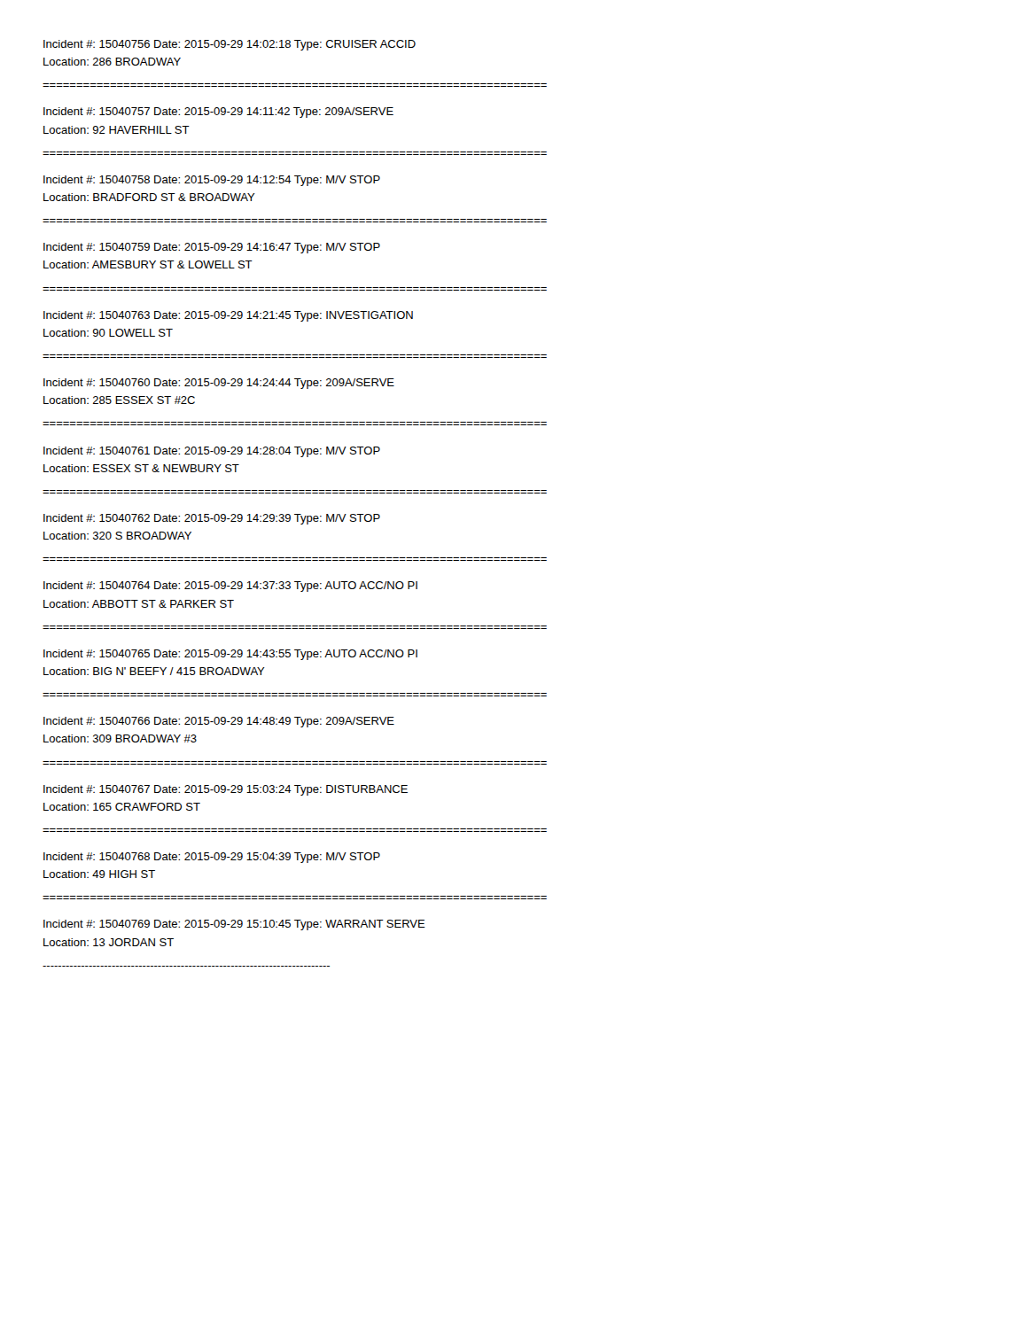Incident #: 15040756 Date: 2015-09-29 14:02:18 Type: CRUISER ACCID
Location: 286 BROADWAY
===========================================================================
Incident #: 15040757 Date: 2015-09-29 14:11:42 Type: 209A/SERVE
Location: 92 HAVERHILL ST
===========================================================================
Incident #: 15040758 Date: 2015-09-29 14:12:54 Type: M/V STOP
Location: BRADFORD ST & BROADWAY
===========================================================================
Incident #: 15040759 Date: 2015-09-29 14:16:47 Type: M/V STOP
Location: AMESBURY ST & LOWELL ST
===========================================================================
Incident #: 15040763 Date: 2015-09-29 14:21:45 Type: INVESTIGATION
Location: 90 LOWELL ST
===========================================================================
Incident #: 15040760 Date: 2015-09-29 14:24:44 Type: 209A/SERVE
Location: 285 ESSEX ST #2C
===========================================================================
Incident #: 15040761 Date: 2015-09-29 14:28:04 Type: M/V STOP
Location: ESSEX ST & NEWBURY ST
===========================================================================
Incident #: 15040762 Date: 2015-09-29 14:29:39 Type: M/V STOP
Location: 320 S BROADWAY
===========================================================================
Incident #: 15040764 Date: 2015-09-29 14:37:33 Type: AUTO ACC/NO PI
Location: ABBOTT ST & PARKER ST
===========================================================================
Incident #: 15040765 Date: 2015-09-29 14:43:55 Type: AUTO ACC/NO PI
Location: BIG N' BEEFY / 415 BROADWAY
===========================================================================
Incident #: 15040766 Date: 2015-09-29 14:48:49 Type: 209A/SERVE
Location: 309 BROADWAY #3
===========================================================================
Incident #: 15040767 Date: 2015-09-29 15:03:24 Type: DISTURBANCE
Location: 165 CRAWFORD ST
===========================================================================
Incident #: 15040768 Date: 2015-09-29 15:04:39 Type: M/V STOP
Location: 49 HIGH ST
===========================================================================
Incident #: 15040769 Date: 2015-09-29 15:10:45 Type: WARRANT SERVE
Location: 13 JORDAN ST
---------------------------------------------------------------------------